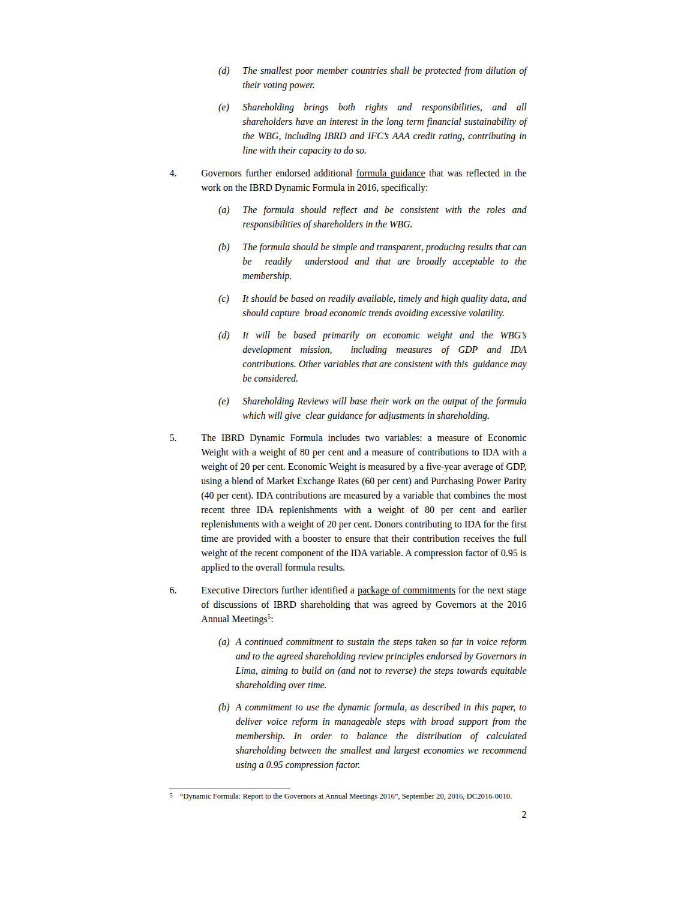(d)
The smallest poor member countries shall be protected from dilution of their voting power.
(e)
Shareholding brings both rights and responsibilities, and all shareholders have an interest in the long term financial sustainability of the WBG, including IBRD and IFC’s AAA credit rating, contributing in line with their capacity to do so.
4.
Governors further endorsed additional formula guidance that was reflected in the work on the IBRD Dynamic Formula in 2016, specifically:
(a)
The formula should reflect and be consistent with the roles and responsibilities of shareholders in the WBG.
(b)
The formula should be simple and transparent, producing results that can be readily understood and that are broadly acceptable to the membership.
(c)
It should be based on readily available, timely and high quality data, and should capture broad economic trends avoiding excessive volatility.
(d)
It will be based primarily on economic weight and the WBG’s development mission, including measures of GDP and IDA contributions. Other variables that are consistent with this guidance may be considered.
(e)
Shareholding Reviews will base their work on the output of the formula which will give clear guidance for adjustments in shareholding.
5.
The IBRD Dynamic Formula includes two variables: a measure of Economic Weight with a weight of 80 per cent and a measure of contributions to IDA with a weight of 20 per cent. Economic Weight is measured by a five-year average of GDP, using a blend of Market Exchange Rates (60 per cent) and Purchasing Power Parity (40 per cent). IDA contributions are measured by a variable that combines the most recent three IDA replenishments with a weight of 80 per cent and earlier replenishments with a weight of 20 per cent. Donors contributing to IDA for the first time are provided with a booster to ensure that their contribution receives the full weight of the recent component of the IDA variable. A compression factor of 0.95 is applied to the overall formula results.
6.
Executive Directors further identified a package of commitments for the next stage of discussions of IBRD shareholding that was agreed by Governors at the 2016 Annual Meetings5:
(a)
A continued commitment to sustain the steps taken so far in voice reform and to the agreed shareholding review principles endorsed by Governors in Lima, aiming to build on (and not to reverse) the steps towards equitable shareholding over time.
(b)
A commitment to use the dynamic formula, as described in this paper, to deliver voice reform in manageable steps with broad support from the membership. In order to balance the distribution of calculated shareholding between the smallest and largest economies we recommend using a 0.95 compression factor.
5
“Dynamic Formula: Report to the Governors at Annual Meetings 2016”, September 20, 2016, DC2016-0010.
2